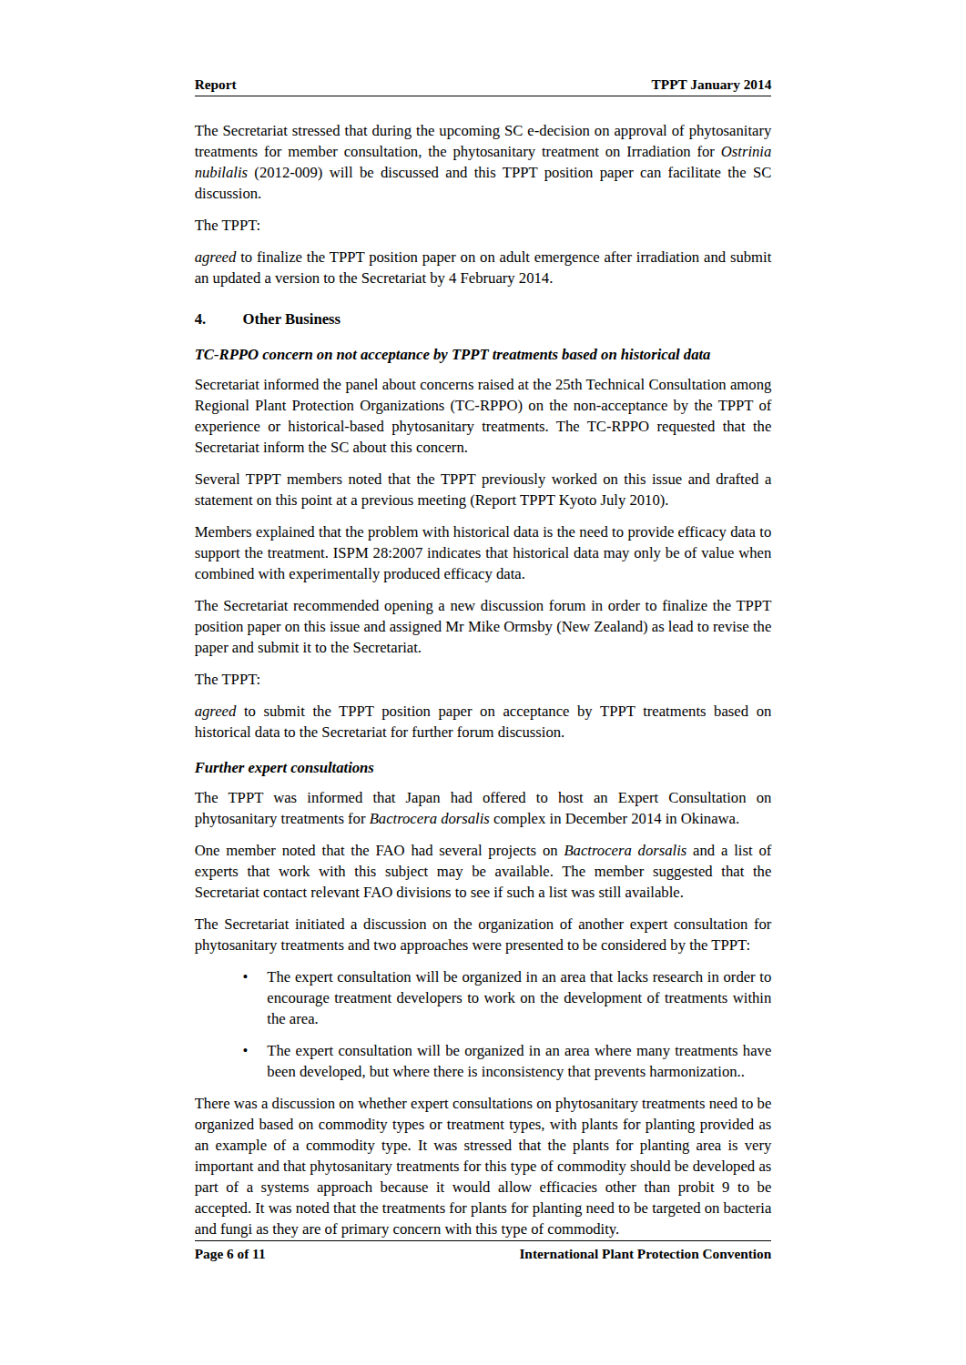Report TPPT January 2014
The Secretariat stressed that during the upcoming SC e-decision on approval of phytosanitary treatments for member consultation, the phytosanitary treatment on Irradiation for Ostrinia nubilalis (2012-009) will be discussed and this TPPT position paper can facilitate the SC discussion.
The TPPT:
agreed to finalize the TPPT position paper on on adult emergence after irradiation and submit an updated a version to the Secretariat by 4 February 2014.
4. Other Business
TC-RPPO concern on not acceptance by TPPT treatments based on historical data
Secretariat informed the panel about concerns raised at the 25th Technical Consultation among Regional Plant Protection Organizations (TC-RPPO) on the non-acceptance by the TPPT of experience or historical-based phytosanitary treatments. The TC-RPPO requested that the Secretariat inform the SC about this concern.
Several TPPT members noted that the TPPT previously worked on this issue and drafted a statement on this point at a previous meeting (Report TPPT Kyoto July 2010).
Members explained that the problem with historical data is the need to provide efficacy data to support the treatment. ISPM 28:2007 indicates that historical data may only be of value when combined with experimentally produced efficacy data.
The Secretariat recommended opening a new discussion forum in order to finalize the TPPT position paper on this issue and assigned Mr Mike Ormsby (New Zealand) as lead to revise the paper and submit it to the Secretariat.
The TPPT:
agreed to submit the TPPT position paper on acceptance by TPPT treatments based on historical data to the Secretariat for further forum discussion.
Further expert consultations
The TPPT was informed that Japan had offered to host an Expert Consultation on phytosanitary treatments for Bactrocera dorsalis complex in December 2014 in Okinawa.
One member noted that the FAO had several projects on Bactrocera dorsalis and a list of experts that work with this subject may be available. The member suggested that the Secretariat contact relevant FAO divisions to see if such a list was still available.
The Secretariat initiated a discussion on the organization of another expert consultation for phytosanitary treatments and two approaches were presented to be considered by the TPPT:
The expert consultation will be organized in an area that lacks research in order to encourage treatment developers to work on the development of treatments within the area.
The expert consultation will be organized in an area where many treatments have been developed, but where there is inconsistency that prevents harmonization..
There was a discussion on whether expert consultations on phytosanitary treatments need to be organized based on commodity types or treatment types, with plants for planting provided as an example of a commodity type. It was stressed that the plants for planting area is very important and that phytosanitary treatments for this type of commodity should be developed as part of a systems approach because it would allow efficacies other than probit 9 to be accepted. It was noted that the treatments for plants for planting need to be targeted on bacteria and fungi as they are of primary concern with this type of commodity.
Page 6 of 11 International Plant Protection Convention